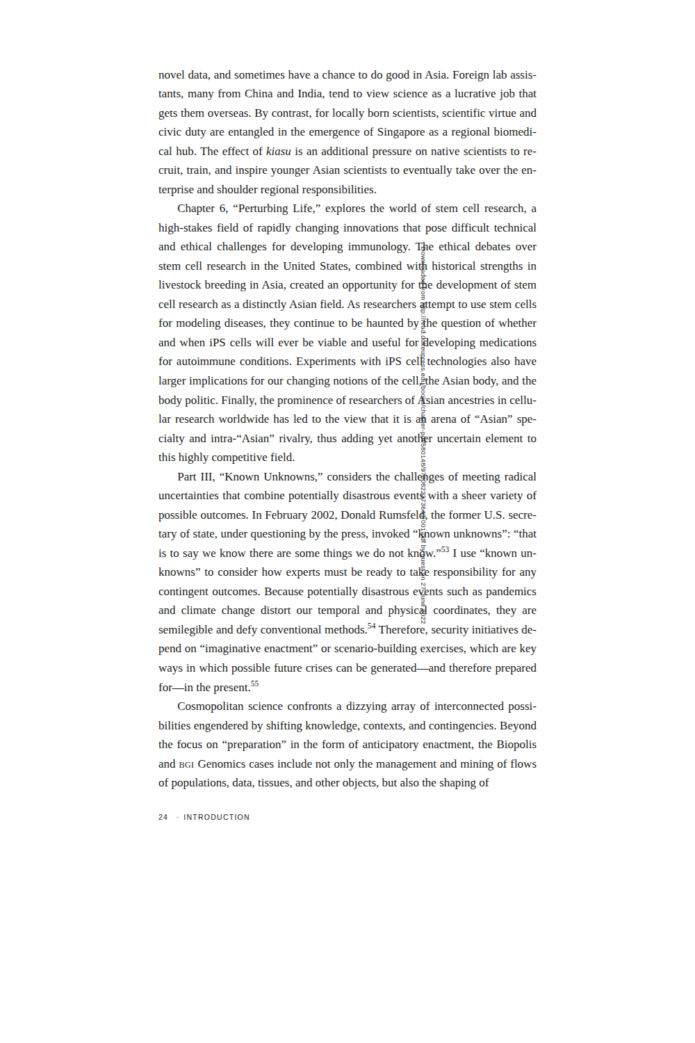Downloaded from http://read.dukeupress.edu/books/chapter-pdf/580148/9780822373643-001.pdf by guest on 27 June 2022
novel data, and sometimes have a chance to do good in Asia. Foreign lab assistants, many from China and India, tend to view science as a lucrative job that gets them overseas. By contrast, for locally born scientists, scientific virtue and civic duty are entangled in the emergence of Singapore as a regional biomedical hub. The effect of kiasu is an additional pressure on native scientists to recruit, train, and inspire younger Asian scientists to eventually take over the enterprise and shoulder regional responsibilities.
Chapter 6, “Perturbing Life,” explores the world of stem cell research, a high-stakes field of rapidly changing innovations that pose difficult technical and ethical challenges for developing immunology. The ethical debates over stem cell research in the United States, combined with historical strengths in livestock breeding in Asia, created an opportunity for the development of stem cell research as a distinctly Asian field. As researchers attempt to use stem cells for modeling diseases, they continue to be haunted by the question of whether and when iPS cells will ever be viable and useful for developing medications for autoimmune conditions. Experiments with iPS cell technologies also have larger implications for our changing notions of the cell, the Asian body, and the body politic. Finally, the prominence of researchers of Asian ancestries in cellular research worldwide has led to the view that it is an arena of “Asian” specialty and intra-“Asian” rivalry, thus adding yet another uncertain element to this highly competitive field.
Part III, “Known Unknowns,” considers the challenges of meeting radical uncertainties that combine potentially disastrous events with a sheer variety of possible outcomes. In February 2002, Donald Rumsfeld, the former U.S. secretary of state, under questioning by the press, invoked “known unknowns”: “that is to say we know there are some things we do not know.”53 I use “known unknowns” to consider how experts must be ready to take responsibility for any contingent outcomes. Because potentially disastrous events such as pandemics and climate change distort our temporal and physical coordinates, they are semilegible and defy conventional methods.54 Therefore, security initiatives depend on “imaginative enactment” or scenario-building exercises, which are key ways in which possible future crises can be generated—and therefore prepared for—in the present.55
Cosmopolitan science confronts a dizzying array of interconnected possibilities engendered by shifting knowledge, contexts, and contingencies. Beyond the focus on “preparation” in the form of anticipatory enactment, the Biopolis and bgi Genomics cases include not only the management and mining of flows of populations, data, tissues, and other objects, but also the shaping of
24·INTRODUCTION